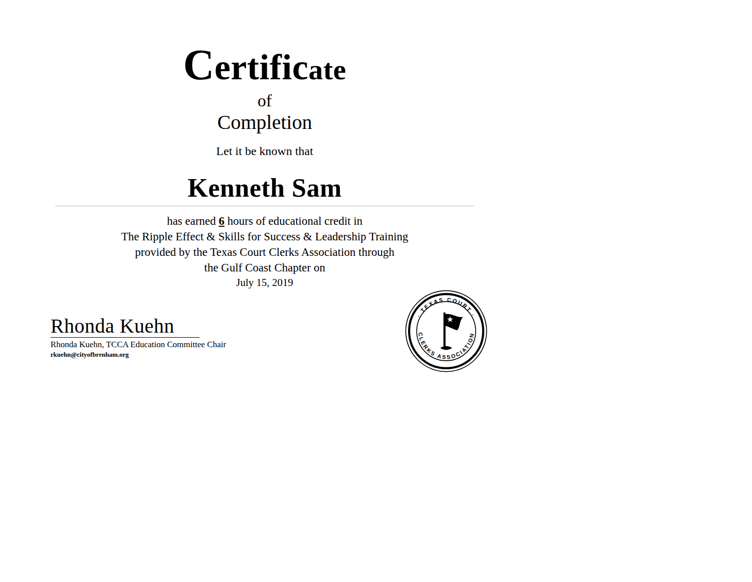Certificate
of
Completion
Let it be known that
Kenneth Sam
has earned 6 hours of educational credit in
The Ripple Effect & Skills for Success & Leadership Training
provided by the Texas Court Clerks Association through
the Gulf Coast Chapter on
July 15, 2019
Rhonda Kuehn
Rhonda Kuehn, TCCA Education Committee Chair
rkuehn@cityofbrenham.org
· TEXAS COURT · CLERKS ASSOCIATION